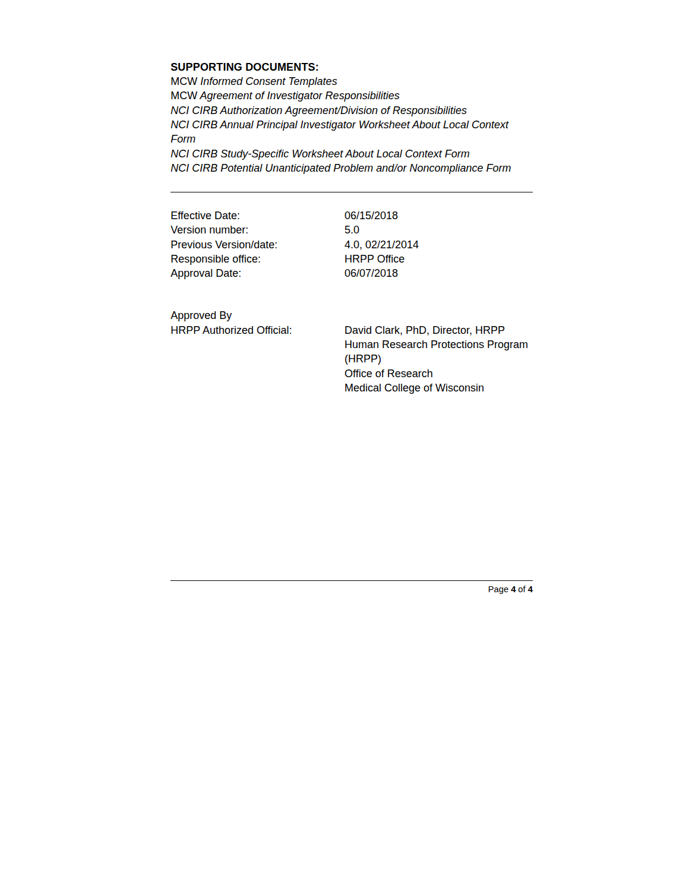SUPPORTING DOCUMENTS:
MCW Informed Consent Templates
MCW Agreement of Investigator Responsibilities
NCI CIRB Authorization Agreement/Division of Responsibilities
NCI CIRB Annual Principal Investigator Worksheet About Local Context Form
NCI CIRB Study-Specific Worksheet About Local Context Form
NCI CIRB Potential Unanticipated Problem and/or Noncompliance Form
| Effective Date: | 06/15/2018 |
| Version number: | 5.0 |
| Previous Version/date: | 4.0, 02/21/2014 |
| Responsible office: | HRPP Office |
| Approval Date: | 06/07/2018 |
| Approved By | |
| HRPP Authorized Official: | David Clark, PhD, Director, HRPP Human Research Protections Program (HRPP) Office of Research Medical College of Wisconsin |
Page 4 of 4